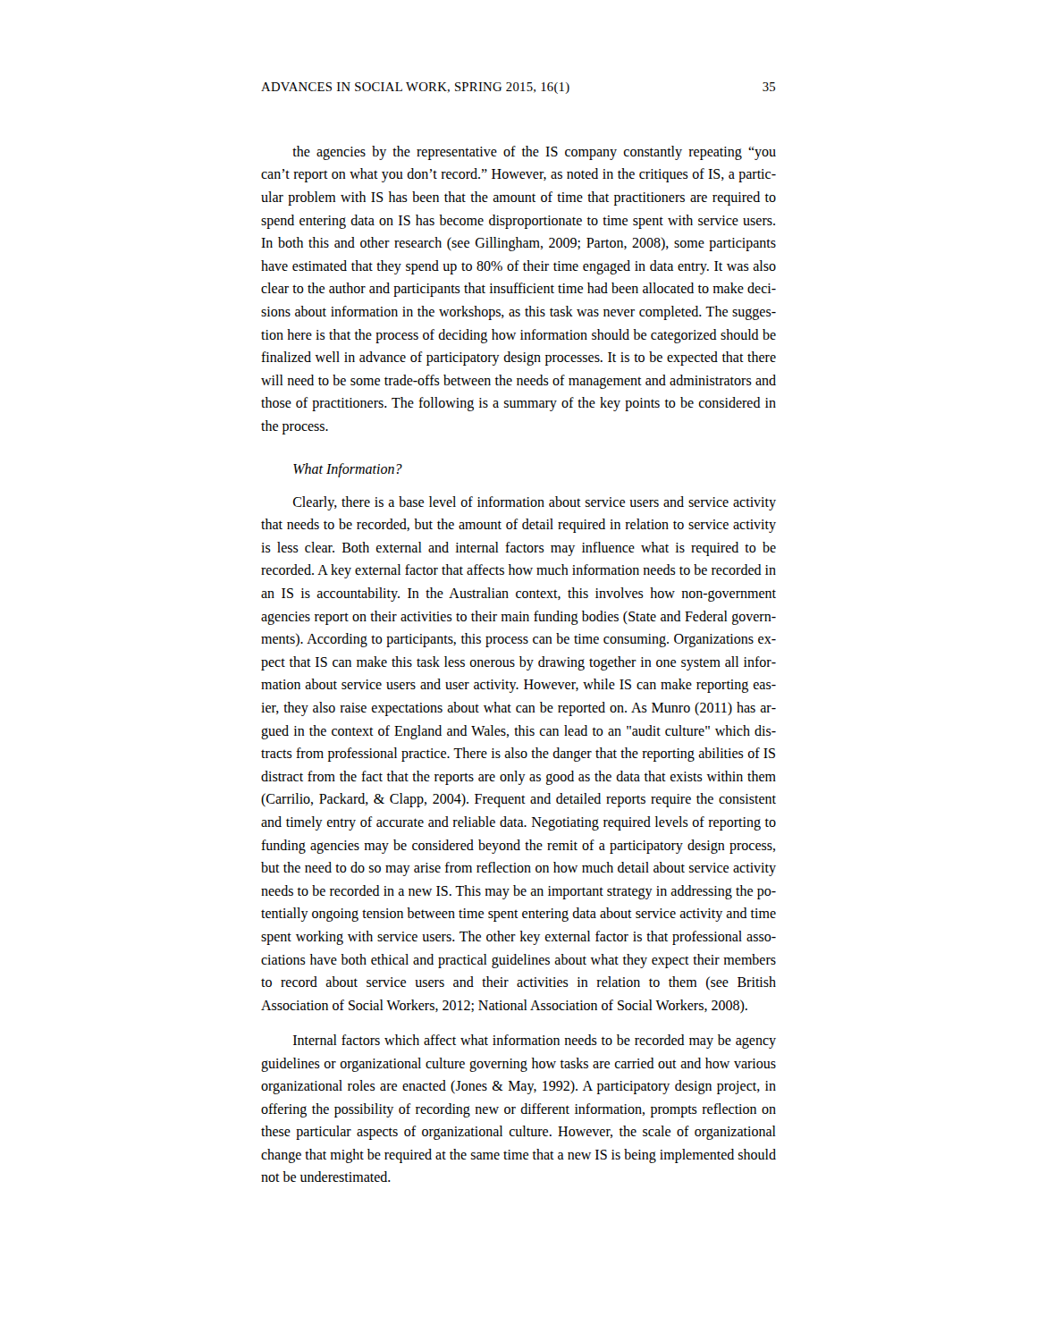Advances in Social Work, Spring 2015, 16(1) 35
the agencies by the representative of the IS company constantly repeating “you can’t report on what you don’t record.” However, as noted in the critiques of IS, a particular problem with IS has been that the amount of time that practitioners are required to spend entering data on IS has become disproportionate to time spent with service users. In both this and other research (see Gillingham, 2009; Parton, 2008), some participants have estimated that they spend up to 80% of their time engaged in data entry. It was also clear to the author and participants that insufficient time had been allocated to make decisions about information in the workshops, as this task was never completed. The suggestion here is that the process of deciding how information should be categorized should be finalized well in advance of participatory design processes. It is to be expected that there will need to be some trade-offs between the needs of management and administrators and those of practitioners. The following is a summary of the key points to be considered in the process.
What Information?
Clearly, there is a base level of information about service users and service activity that needs to be recorded, but the amount of detail required in relation to service activity is less clear. Both external and internal factors may influence what is required to be recorded. A key external factor that affects how much information needs to be recorded in an IS is accountability. In the Australian context, this involves how non-government agencies report on their activities to their main funding bodies (State and Federal governments). According to participants, this process can be time consuming. Organizations expect that IS can make this task less onerous by drawing together in one system all information about service users and user activity. However, while IS can make reporting easier, they also raise expectations about what can be reported on. As Munro (2011) has argued in the context of England and Wales, this can lead to an "audit culture" which distracts from professional practice. There is also the danger that the reporting abilities of IS distract from the fact that the reports are only as good as the data that exists within them (Carrilio, Packard, & Clapp, 2004). Frequent and detailed reports require the consistent and timely entry of accurate and reliable data. Negotiating required levels of reporting to funding agencies may be considered beyond the remit of a participatory design process, but the need to do so may arise from reflection on how much detail about service activity needs to be recorded in a new IS. This may be an important strategy in addressing the potentially ongoing tension between time spent entering data about service activity and time spent working with service users. The other key external factor is that professional associations have both ethical and practical guidelines about what they expect their members to record about service users and their activities in relation to them (see British Association of Social Workers, 2012; National Association of Social Workers, 2008).
Internal factors which affect what information needs to be recorded may be agency guidelines or organizational culture governing how tasks are carried out and how various organizational roles are enacted (Jones & May, 1992). A participatory design project, in offering the possibility of recording new or different information, prompts reflection on these particular aspects of organizational culture. However, the scale of organizational change that might be required at the same time that a new IS is being implemented should not be underestimated.